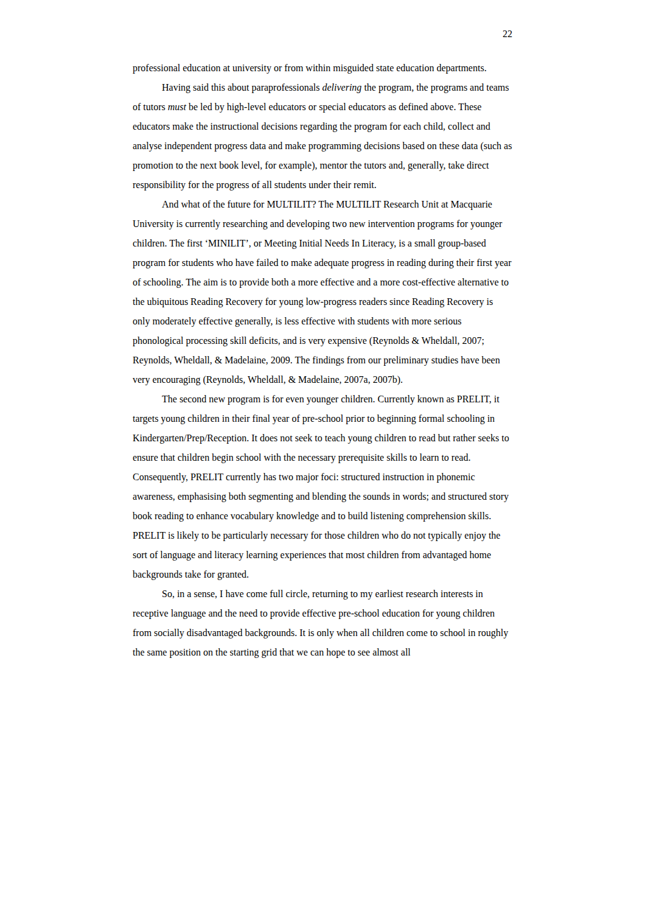22
professional education at university or from within misguided state education departments.
Having said this about paraprofessionals delivering the program, the programs and teams of tutors must be led by high-level educators or special educators as defined above. These educators make the instructional decisions regarding the program for each child, collect and analyse independent progress data and make programming decisions based on these data (such as promotion to the next book level, for example), mentor the tutors and, generally, take direct responsibility for the progress of all students under their remit.
And what of the future for MULTILIT? The MULTILIT Research Unit at Macquarie University is currently researching and developing two new intervention programs for younger children. The first ‘MINILIT’, or Meeting Initial Needs In Literacy, is a small group-based program for students who have failed to make adequate progress in reading during their first year of schooling. The aim is to provide both a more effective and a more cost-effective alternative to the ubiquitous Reading Recovery for young low-progress readers since Reading Recovery is only moderately effective generally, is less effective with students with more serious phonological processing skill deficits, and is very expensive (Reynolds & Wheldall, 2007; Reynolds, Wheldall, & Madelaine, 2009. The findings from our preliminary studies have been very encouraging (Reynolds, Wheldall, & Madelaine, 2007a, 2007b).
The second new program is for even younger children. Currently known as PRELIT, it targets young children in their final year of pre-school prior to beginning formal schooling in Kindergarten/Prep/Reception. It does not seek to teach young children to read but rather seeks to ensure that children begin school with the necessary prerequisite skills to learn to read. Consequently, PRELIT currently has two major foci: structured instruction in phonemic awareness, emphasising both segmenting and blending the sounds in words; and structured story book reading to enhance vocabulary knowledge and to build listening comprehension skills. PRELIT is likely to be particularly necessary for those children who do not typically enjoy the sort of language and literacy learning experiences that most children from advantaged home backgrounds take for granted.
So, in a sense, I have come full circle, returning to my earliest research interests in receptive language and the need to provide effective pre-school education for young children from socially disadvantaged backgrounds. It is only when all children come to school in roughly the same position on the starting grid that we can hope to see almost all